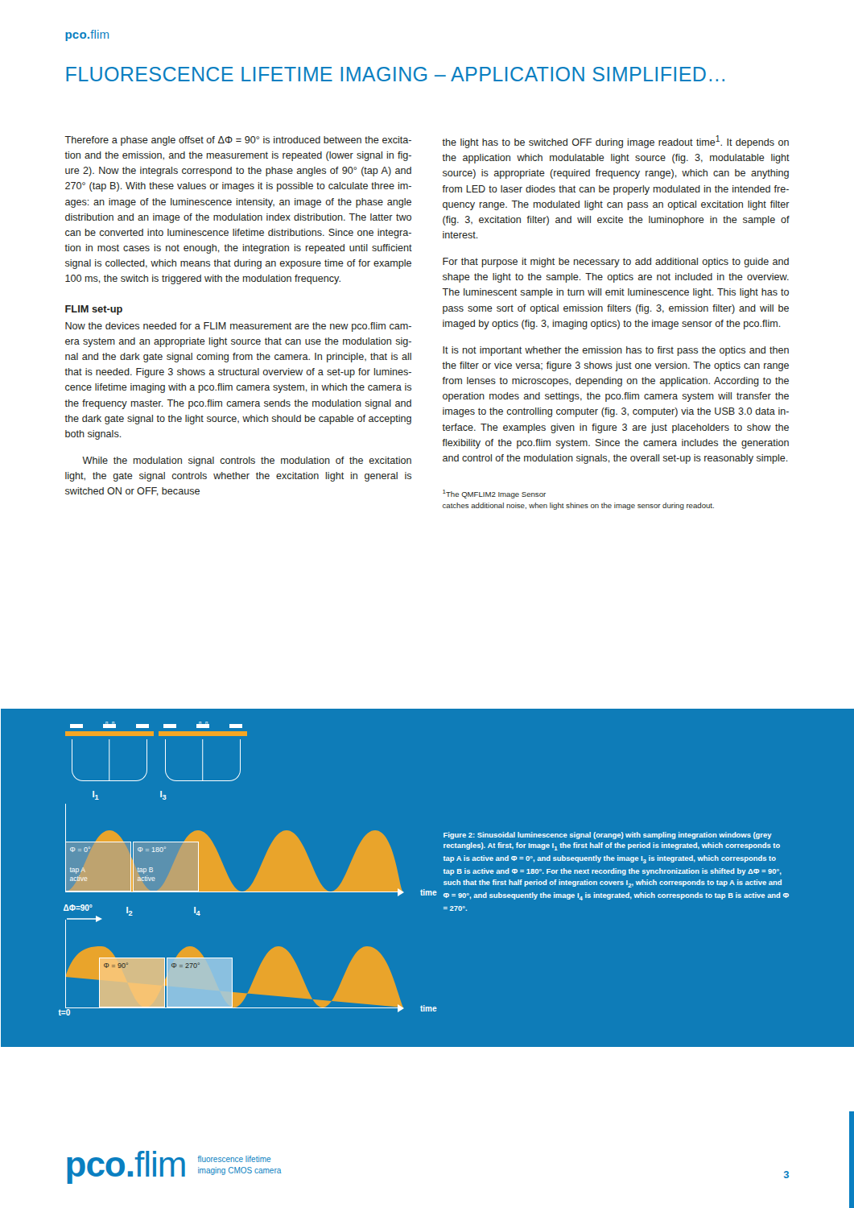pco. flim
Fluorescence Lifetime Imaging – Application Simplified…
Therefore a phase angle offset of ΔΦ = 90° is introduced between the excitation and the emission, and the measurement is repeated (lower signal in figure 2). Now the integrals correspond to the phase angles of 90° (tap A) and 270° (tap B). With these values or images it is possible to calculate three images: an image of the luminescence intensity, an image of the phase angle distribution and an image of the modulation index distribution. The latter two can be converted into luminescence lifetime distributions. Since one integration in most cases is not enough, the integration is repeated until sufficient signal is collected, which means that during an exposure time of for example 100 ms, the switch is triggered with the modulation frequency.
FLIM set-up
Now the devices needed for a FLIM measurement are the new pco.flim camera system and an appropriate light source that can use the modulation signal and the dark gate signal coming from the camera. In principle, that is all that is needed. Figure 3 shows a structural overview of a set-up for luminescence lifetime imaging with a pco.flim camera system, in which the camera is the frequency master. The pco.flim camera sends the modulation signal and the dark gate signal to the light source, which should be capable of accepting both signals.
While the modulation signal controls the modulation of the excitation light, the gate signal controls whether the excitation light in general is switched ON or OFF, because
the light has to be switched OFF during image readout time1. It depends on the application which modulatable light source (fig. 3, modulatable light source) is appropriate (required frequency range), which can be anything from LED to laser diodes that can be properly modulated in the intended frequency range. The modulated light can pass an optical excitation light filter (fig. 3, excitation filter) and will excite the luminophore in the sample of interest.
For that purpose it might be necessary to add additional optics to guide and shape the light to the sample. The optics are not included in the overview. The luminescent sample in turn will emit luminescence light. This light has to pass some sort of optical emission filters (fig. 3, emission filter) and will be imaged by optics (fig. 3, imaging optics) to the image sensor of the pco.flim.
It is not important whether the emission has to first pass the optics and then the filter or vice versa; figure 3 shows just one version. The optics can range from lenses to microscopes, depending on the application. According to the operation modes and settings, the pco.flim camera system will transfer the images to the controlling computer (fig. 3, computer) via the USB 3.0 data interface. The examples given in figure 3 are just placeholders to show the flexibility of the pco.flim system. Since the camera includes the generation and control of the modulation signals, the overall set-up is reasonably simple.
1The QMFLIM2 Image Sensor
catches additional noise, when light shines on the image sensor during readout.
⇩⇩
⇩⇩
Φ = 0° tap A
active
Φ = 180° tap B
active
I1
I3
time
Φ = 90°
Φ = 270°
I2
I4
ΔΦ=90°
time
t=0
Figure 2: Sinusoidal luminescence signal (orange) with sampling integration windows (grey rectangles). At first, for Image I1 the first half of the period is integrated, which corresponds to tap A is active and Φ = 0°, and subsequently the image I3 is integrated, which corresponds to tap B is active and Φ = 180°. For the next recording the synchronization is shifted by ΔΦ = 90°, such that the first half period of integration covers I2, which corresponds to tap A is active and Φ = 90°, and subsequently the image I4 is integrated, which corresponds to tap B is active and Φ = 270°.
pco. flim
fluorescence lifetime
imaging CMOS camera
3